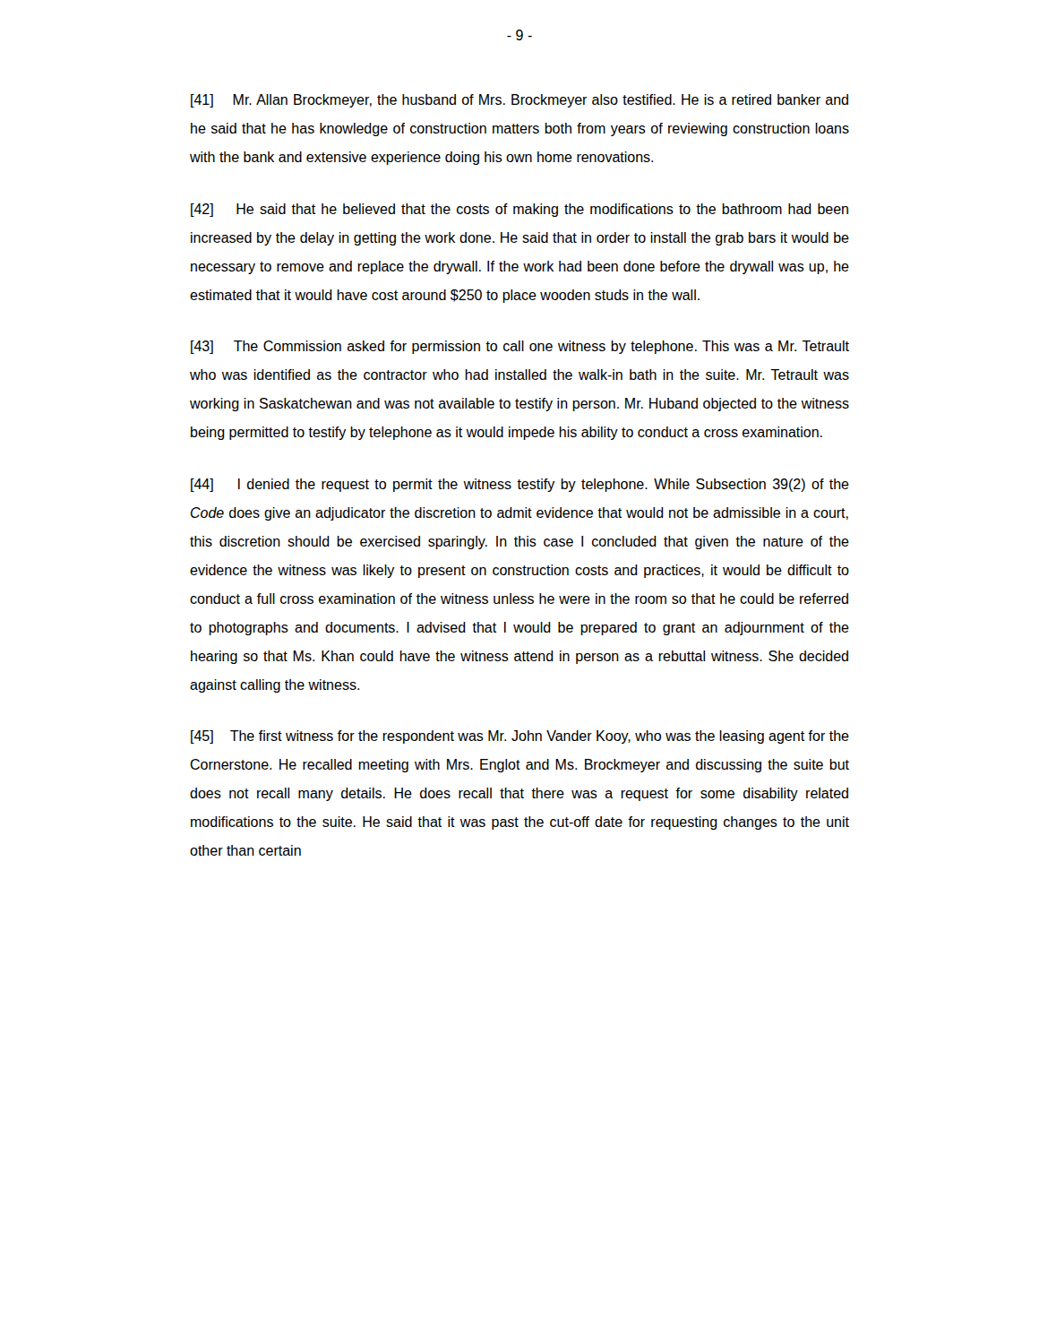- 9 -
[41] Mr. Allan Brockmeyer, the husband of Mrs. Brockmeyer also testified. He is a retired banker and he said that he has knowledge of construction matters both from years of reviewing construction loans with the bank and extensive experience doing his own home renovations.
[42] He said that he believed that the costs of making the modifications to the bathroom had been increased by the delay in getting the work done. He said that in order to install the grab bars it would be necessary to remove and replace the drywall. If the work had been done before the drywall was up, he estimated that it would have cost around $250 to place wooden studs in the wall.
[43] The Commission asked for permission to call one witness by telephone. This was a Mr. Tetrault who was identified as the contractor who had installed the walk-in bath in the suite. Mr. Tetrault was working in Saskatchewan and was not available to testify in person. Mr. Huband objected to the witness being permitted to testify by telephone as it would impede his ability to conduct a cross examination.
[44] I denied the request to permit the witness testify by telephone. While Subsection 39(2) of the Code does give an adjudicator the discretion to admit evidence that would not be admissible in a court, this discretion should be exercised sparingly. In this case I concluded that given the nature of the evidence the witness was likely to present on construction costs and practices, it would be difficult to conduct a full cross examination of the witness unless he were in the room so that he could be referred to photographs and documents. I advised that I would be prepared to grant an adjournment of the hearing so that Ms. Khan could have the witness attend in person as a rebuttal witness. She decided against calling the witness.
[45] The first witness for the respondent was Mr. John Vander Kooy, who was the leasing agent for the Cornerstone. He recalled meeting with Mrs. Englot and Ms. Brockmeyer and discussing the suite but does not recall many details. He does recall that there was a request for some disability related modifications to the suite. He said that it was past the cut-off date for requesting changes to the unit other than certain